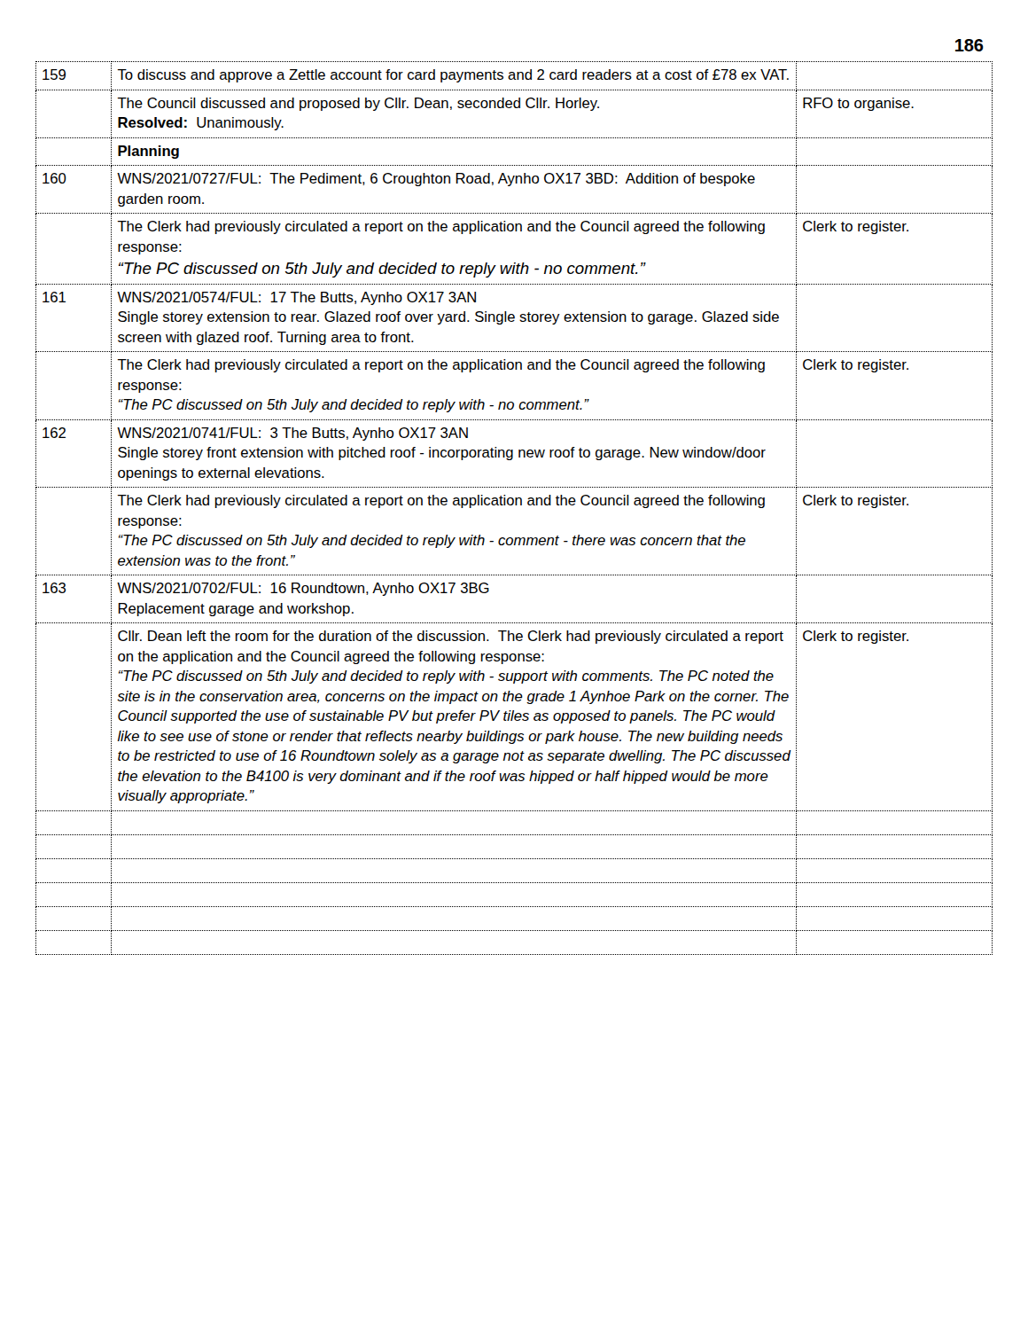186
| 159 | To discuss and approve a Zettle account for card payments and 2 card readers at a cost of £78 ex VAT. | |
| | The Council discussed and proposed by Cllr. Dean, seconded Cllr. Horley. Resolved: Unanimously. | RFO to organise. |
| | Planning | |
| 160 | WNS/2021/0727/FUL: The Pediment, 6 Croughton Road, Aynho OX17 3BD: Addition of bespoke garden room. | |
| | The Clerk had previously circulated a report on the application and the Council agreed the following response: “The PC discussed on 5th July and decided to reply with - no comment.” | Clerk to register. |
| 161 | WNS/2021/0574/FUL: 17 The Butts, Aynho OX17 3AN Single storey extension to rear. Glazed roof over yard. Single storey extension to garage. Glazed side screen with glazed roof. Turning area to front. | |
| | The Clerk had previously circulated a report on the application and the Council agreed the following response: “The PC discussed on 5th July and decided to reply with - no comment.” | Clerk to register. |
| 162 | WNS/2021/0741/FUL: 3 The Butts, Aynho OX17 3AN Single storey front extension with pitched roof - incorporating new roof to garage. New window/door openings to external elevations. | |
| | The Clerk had previously circulated a report on the application and the Council agreed the following response: “The PC discussed on 5th July and decided to reply with - comment - there was concern that the extension was to the front.” | Clerk to register. |
| 163 | WNS/2021/0702/FUL: 16 Roundtown, Aynho OX17 3BG Replacement garage and workshop. | |
| | Cllr. Dean left the room for the duration of the discussion. The Clerk had previously circulated a report on the application and the Council agreed the following response: “The PC discussed on 5th July and decided to reply with - support with comments. The PC noted the site is in the conservation area, concerns on the impact on the grade 1 Aynhoe Park on the corner. The Council supported the use of sustainable PV but prefer PV tiles as opposed to panels. The PC would like to see use of stone or render that reflects nearby buildings or park house. The new building needs to be restricted to use of 16 Roundtown solely as a garage not as separate dwelling. The PC discussed the elevation to the B4100 is very dominant and if the roof was hipped or half hipped would be more visually appropriate.” | Clerk to register. |